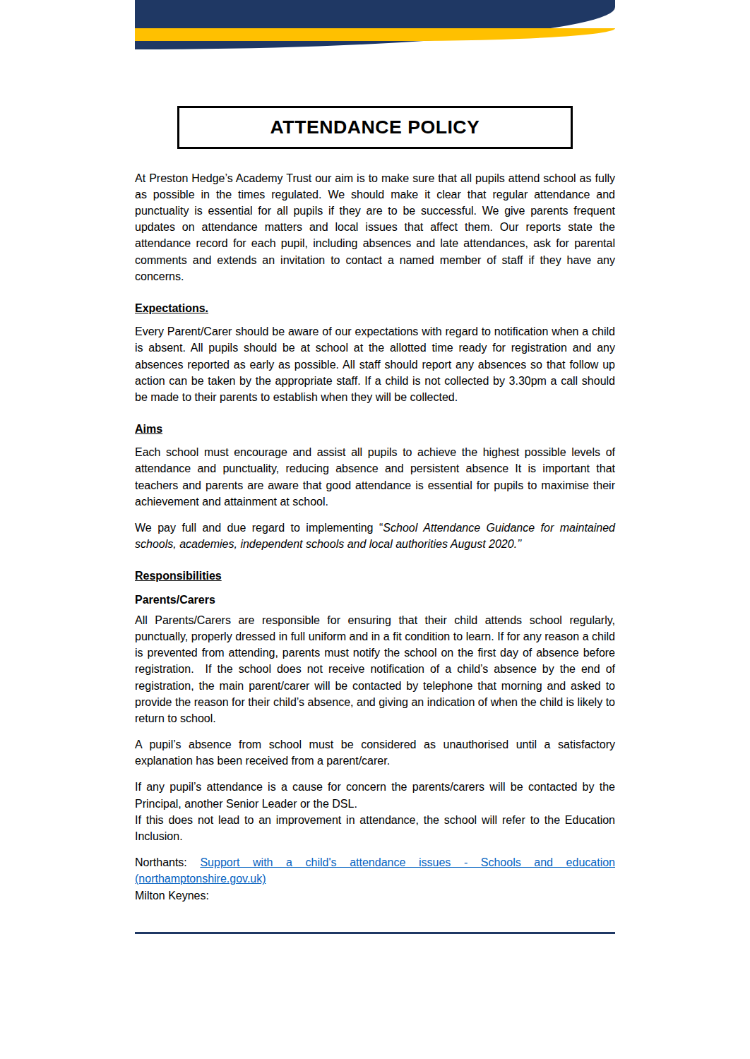ATTENDANCE POLICY
At Preston Hedge’s Academy Trust our aim is to make sure that all pupils attend school as fully as possible in the times regulated. We should make it clear that regular attendance and punctuality is essential for all pupils if they are to be successful. We give parents frequent updates on attendance matters and local issues that affect them. Our reports state the attendance record for each pupil, including absences and late attendances, ask for parental comments and extends an invitation to contact a named member of staff if they have any concerns.
Expectations.
Every Parent/Carer should be aware of our expectations with regard to notification when a child is absent. All pupils should be at school at the allotted time ready for registration and any absences reported as early as possible. All staff should report any absences so that follow up action can be taken by the appropriate staff. If a child is not collected by 3.30pm a call should be made to their parents to establish when they will be collected.
Aims
Each school must encourage and assist all pupils to achieve the highest possible levels of attendance and punctuality, reducing absence and persistent absence It is important that teachers and parents are aware that good attendance is essential for pupils to maximise their achievement and attainment at school.
We pay full and due regard to implementing “School Attendance Guidance for maintained schools, academies, independent schools and local authorities August 2020.’’
Responsibilities
Parents/Carers
All Parents/Carers are responsible for ensuring that their child attends school regularly, punctually, properly dressed in full uniform and in a fit condition to learn. If for any reason a child is prevented from attending, parents must notify the school on the first day of absence before registration. If the school does not receive notification of a child’s absence by the end of registration, the main parent/carer will be contacted by telephone that morning and asked to provide the reason for their child’s absence, and giving an indication of when the child is likely to return to school.
A pupil’s absence from school must be considered as unauthorised until a satisfactory explanation has been received from a parent/carer.
If any pupil’s attendance is a cause for concern the parents/carers will be contacted by the Principal, another Senior Leader or the DSL.
If this does not lead to an improvement in attendance, the school will refer to the Education Inclusion.
Northants: Support with a child's attendance issues - Schools and education (northamptonshire.gov.uk)
Milton Keynes: